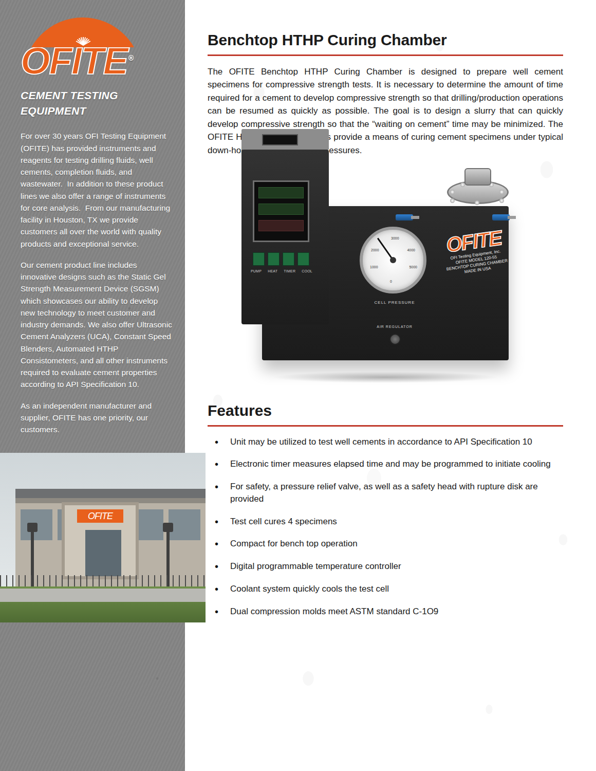OFITE®
CEMENT TESTING EQUIPMENT
For over 30 years OFI Testing Equipment (OFITE) has provided instruments and reagents for testing drilling fluids, well cements, completion fluids, and wastewater. In addition to these product lines we also offer a range of instruments for core analysis. From our manufacturing facility in Houston, TX we provide customers all over the world with quality products and exceptional service.
Our cement product line includes innovative designs such as the Static Gel Strength Measurement Device (SGSM) which showcases our ability to develop new technology to meet customer and industry demands. We also offer Ultrasonic Cement Analyzers (UCA), Constant Speed Blenders, Automated HTHP Consistometers, and all other instruments required to evaluate cement properties according to API Specification 10.
As an independent manufacturer and supplier, OFITE has one priority, our customers.
OFITE
Benchtop HTHP Curing Chamber
The OFITE Benchtop HTHP Curing Chamber is designed to prepare well cement specimens for compressive strength tests. It is necessary to determine the amount of time required for a cement to develop compressive strength so that drilling/production operations can be resumed as quickly as possible. The goal is to design a slurry that can quickly develop compressive strength so that the “waiting on cement” time may be minimized. The OFITE HTHP Curing Chambers provide a means of curing cement specimens under typical down-hole temperatures and pressures.
PUMP HEAT TIMER COOL
3000 4000 5000 0 1000 2000
CELL PRESSURE
AIR REGULATOR
OFITE
OFI Testing Equipment, Inc.
OFITE MODEL 120-55
BENCHTOP CURING CHAMBER
MADE IN USA
Features
Unit may be utilized to test well cements in accordance to API Specification 10
Electronic timer measures elapsed time and may be programmed to initiate cooling
For safety, a pressure relief valve, as well as a safety head with rupture disk are provided
Test cell cures 4 specimens
Compact for bench top operation
Digital programmable temperature controller
Coolant system quickly cools the test cell
Dual compression molds meet ASTM standard C-1O9